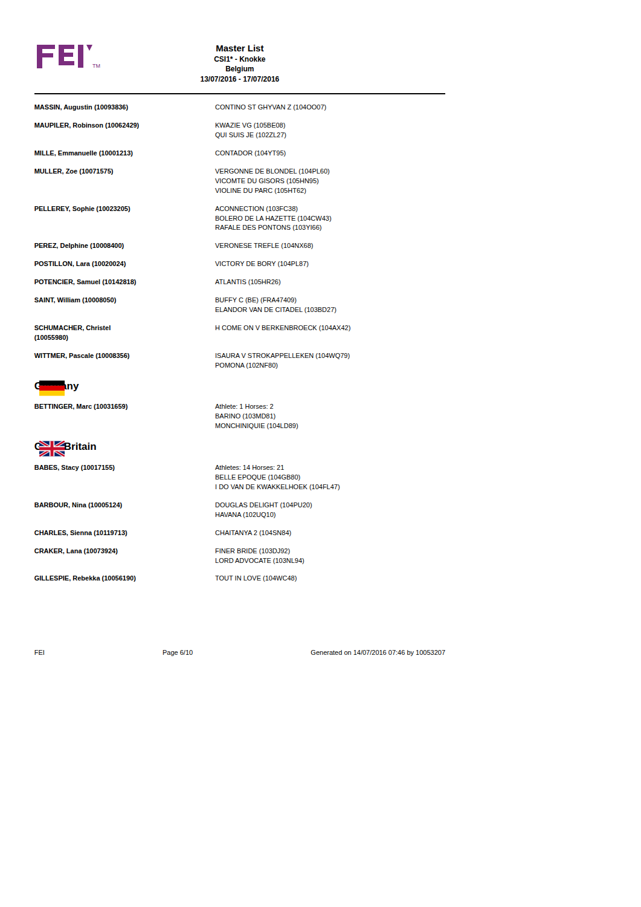TM
Master List
CSI1* - Knokke
Belgium
13/07/2016 - 17/07/2016
| MASSIN, Augustin (10093836) | CONTINO ST GHYVAN Z (104OO07) |
| MAUPILER, Robinson (10062429) | KWAZIE VG (105BE08) QUI SUIS JE (102ZL27) |
| MILLE, Emmanuelle (10001213) | CONTADOR (104YT95) |
| MULLER, Zoe (10071575) | VERGONNE DE BLONDEL (104PL60) VICOMTE DU GISORS (105HN95) VIOLINE DU PARC (105HT62) |
| PELLEREY, Sophie (10023205) | ACONNECTION (103FC38) BOLERO DE LA HAZETTE (104CW43) RAFALE DES PONTONS (103YI66) |
| PEREZ, Delphine (10008400) | VERONESE TREFLE (104NX68) |
| POSTILLON, Lara (10020024) | VICTORY DE BORY (104PL87) |
| POTENCIER, Samuel (10142818) | ATLANTIS (105HR26) |
| SAINT, William (10008050) | BUFFY C (BE) (FRA47409) ELANDOR VAN DE CITADEL (103BD27) |
| SCHUMACHER, Christel (10055980) | H COME ON V BERKENBROECK (104AX42) |
| WITTMER, Pascale (10008356) | ISAURA V STROKAPPELLEKEN (104WQ79) POMONA (102NF80) |
| Germany | |
| BETTINGER, Marc (10031659) | Athlete: 1 Horses: 2 BARINO (103MD81) MONCHINIQUIE (104LD89) |
| Great Britain | |
| BABES, Stacy (10017155) | Athletes: 14 Horses: 21 BELLE EPOQUE (104GB80) I DO VAN DE KWAKKELHOEK (104FL47) |
| BARBOUR, Nina (10005124) | DOUGLAS DELIGHT (104PU20) HAVANA (102UQ10) |
| CHARLES, Sienna (10119713) | CHAITANYA 2 (104SN84) |
| CRAKER, Lana (10073924) | FINER BRIDE (103DJ92) LORD ADVOCATE (103NL94) |
| GILLESPIE, Rebekka (10056190) | TOUT IN LOVE (104WC48) |
FEI Generated on 14/07/2016 07:46 by 10053207
Page 6/10